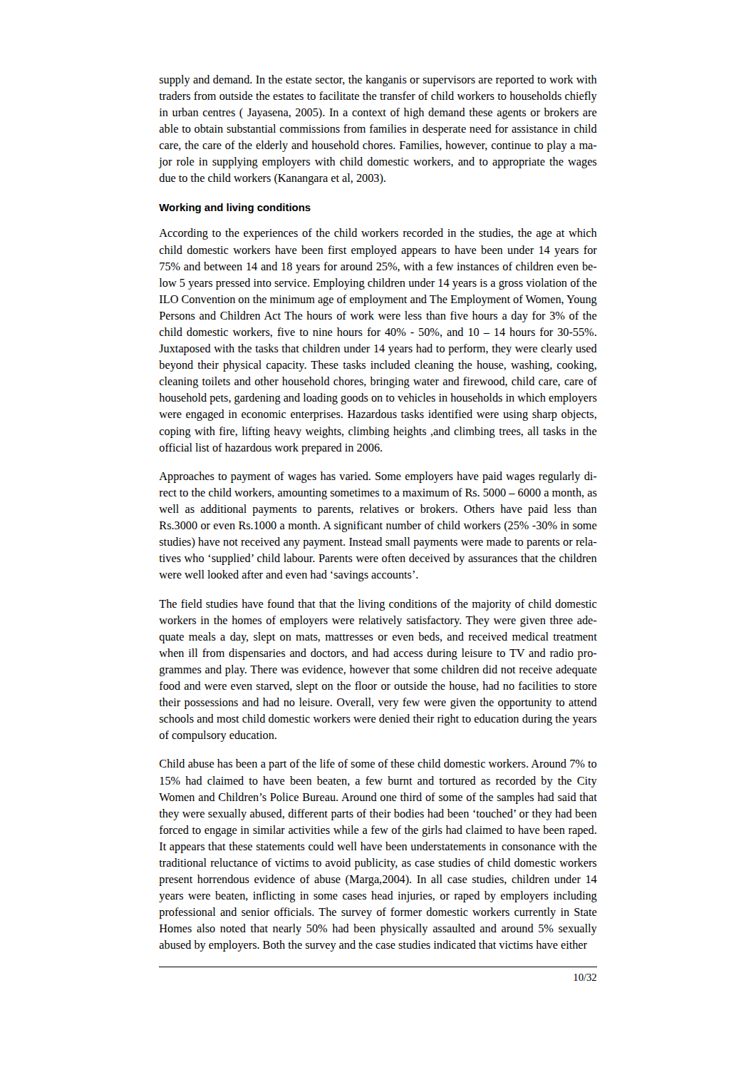supply and demand. In the estate sector, the kanganis or supervisors are reported to work with traders from outside the estates to facilitate the transfer of child workers to households chiefly in urban centres ( Jayasena, 2005). In a context of high demand these agents or brokers are able to obtain substantial commissions from families in desperate need for assistance in child care, the care of the elderly and household chores. Families, however, continue to play a major role in supplying employers with child domestic workers, and to appropriate the wages due to the child workers (Kanangara et al, 2003).
Working and living conditions
According to the experiences of the child workers recorded in the studies, the age at which child domestic workers have been first employed appears to have been under 14 years for 75% and between 14 and 18 years for around 25%, with a few instances of children even below 5 years pressed into service. Employing children under 14 years is a gross violation of the ILO Convention on the minimum age of employment and The Employment of Women, Young Persons and Children Act The hours of work were less than five hours a day for 3% of the child domestic workers, five to nine hours for 40% - 50%, and 10 – 14 hours for 30-55%. Juxtaposed with the tasks that children under 14 years had to perform, they were clearly used beyond their physical capacity. These tasks included cleaning the house, washing, cooking, cleaning toilets and other household chores, bringing water and firewood, child care, care of household pets, gardening and loading goods on to vehicles in households in which employers were engaged in economic enterprises. Hazardous tasks identified were using sharp objects, coping with fire, lifting heavy weights, climbing heights ,and climbing trees, all tasks in the official list of hazardous work prepared in 2006.
Approaches to payment of wages has varied. Some employers have paid wages regularly direct to the child workers, amounting sometimes to a maximum of Rs. 5000 – 6000 a month, as well as additional payments to parents, relatives or brokers. Others have paid less than Rs.3000 or even Rs.1000 a month. A significant number of child workers (25% -30% in some studies) have not received any payment. Instead small payments were made to parents or relatives who ‘supplied’ child labour. Parents were often deceived by assurances that the children were well looked after and even had ‘savings accounts’.
The field studies have found that that the living conditions of the majority of child domestic workers in the homes of employers were relatively satisfactory. They were given three adequate meals a day, slept on mats, mattresses or even beds, and received medical treatment when ill from dispensaries and doctors, and had access during leisure to TV and radio programmes and play. There was evidence, however that some children did not receive adequate food and were even starved, slept on the floor or outside the house, had no facilities to store their possessions and had no leisure. Overall, very few were given the opportunity to attend schools and most child domestic workers were denied their right to education during the years of compulsory education.
Child abuse has been a part of the life of some of these child domestic workers. Around 7% to 15% had claimed to have been beaten, a few burnt and tortured as recorded by the City Women and Children’s Police Bureau. Around one third of some of the samples had said that they were sexually abused, different parts of their bodies had been ‘touched’ or they had been forced to engage in similar activities while a few of the girls had claimed to have been raped. It appears that these statements could well have been understatements in consonance with the traditional reluctance of victims to avoid publicity, as case studies of child domestic workers present horrendous evidence of abuse (Marga,2004). In all case studies, children under 14 years were beaten, inflicting in some cases head injuries, or raped by employers including professional and senior officials. The survey of former domestic workers currently in State Homes also noted that nearly 50% had been physically assaulted and around 5% sexually abused by employers. Both the survey and the case studies indicated that victims have either
10/32